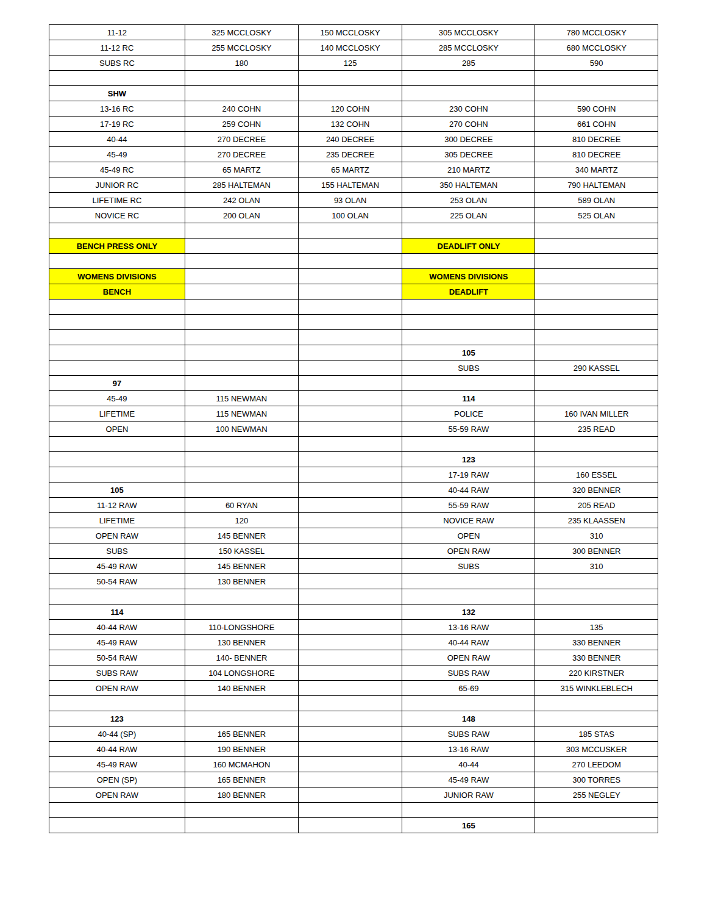| 11-12 | 325 MCCLOSKY | 150 MCCLOSKY | 305 MCCLOSKY | 780 MCCLOSKY |
| 11-12 RC | 255 MCCLOSKY | 140 MCCLOSKY | 285 MCCLOSKY | 680 MCCLOSKY |
| SUBS RC | 180 | 125 | 285 | 590 |
| SHW | | | | |
| 13-16 RC | 240 COHN | 120 COHN | 230 COHN | 590 COHN |
| 17-19 RC | 259 COHN | 132 COHN | 270 COHN | 661 COHN |
| 40-44 | 270 DECREE | 240 DECREE | 300 DECREE | 810 DECREE |
| 45-49 | 270 DECREE | 235 DECREE | 305 DECREE | 810 DECREE |
| 45-49 RC | 65 MARTZ | 65 MARTZ | 210 MARTZ | 340 MARTZ |
| JUNIOR RC | 285 HALTEMAN | 155 HALTEMAN | 350 HALTEMAN | 790 HALTEMAN |
| LIFETIME RC | 242 OLAN | 93 OLAN | 253 OLAN | 589 OLAN |
| NOVICE RC | 200 OLAN | 100 OLAN | 225 OLAN | 525 OLAN |
| BENCH PRESS ONLY | | | DEADLIFT ONLY | |
| WOMENS DIVISIONS | | | WOMENS DIVISIONS | |
| BENCH | | | DEADLIFT | |
| | | | 105 | |
| | | | SUBS | 290 KASSEL |
| 97 | | | | |
| 45-49 | 115 NEWMAN | | 114 | |
| LIFETIME | 115 NEWMAN | | POLICE | 160 IVAN MILLER |
| OPEN | 100 NEWMAN | | 55-59 RAW | 235 READ |
| | | | 123 | |
| | | | 17-19 RAW | 160 ESSEL |
| 105 | | | 40-44 RAW | 320 BENNER |
| 11-12 RAW | 60 RYAN | | 55-59 RAW | 205 READ |
| LIFETIME | 120 | | NOVICE RAW | 235 KLAASSEN |
| OPEN RAW | 145 BENNER | | OPEN | 310 |
| SUBS | 150 KASSEL | | OPEN RAW | 300 BENNER |
| 45-49 RAW | 145 BENNER | | SUBS | 310 |
| 50-54 RAW | 130 BENNER | | | |
| 114 | | | 132 | |
| 40-44 RAW | 110-LONGSHORE | | 13-16 RAW | 135 |
| 45-49 RAW | 130 BENNER | | 40-44 RAW | 330 BENNER |
| 50-54 RAW | 140- BENNER | | OPEN RAW | 330 BENNER |
| SUBS RAW | 104 LONGSHORE | | SUBS RAW | 220 KIRSTNER |
| OPEN RAW | 140 BENNER | | 65-69 | 315 WINKLEBLECH |
| 123 | | | 148 | |
| 40-44 (SP) | 165 BENNER | | SUBS RAW | 185 STAS |
| 40-44 RAW | 190 BENNER | | 13-16 RAW | 303 MCCUSKER |
| 45-49 RAW | 160 MCMAHON | | 40-44 | 270 LEEDOM |
| OPEN (SP) | 165 BENNER | | 45-49 RAW | 300 TORRES |
| OPEN RAW | 180 BENNER | | JUNIOR RAW | 255 NEGLEY |
| | | | 165 | |